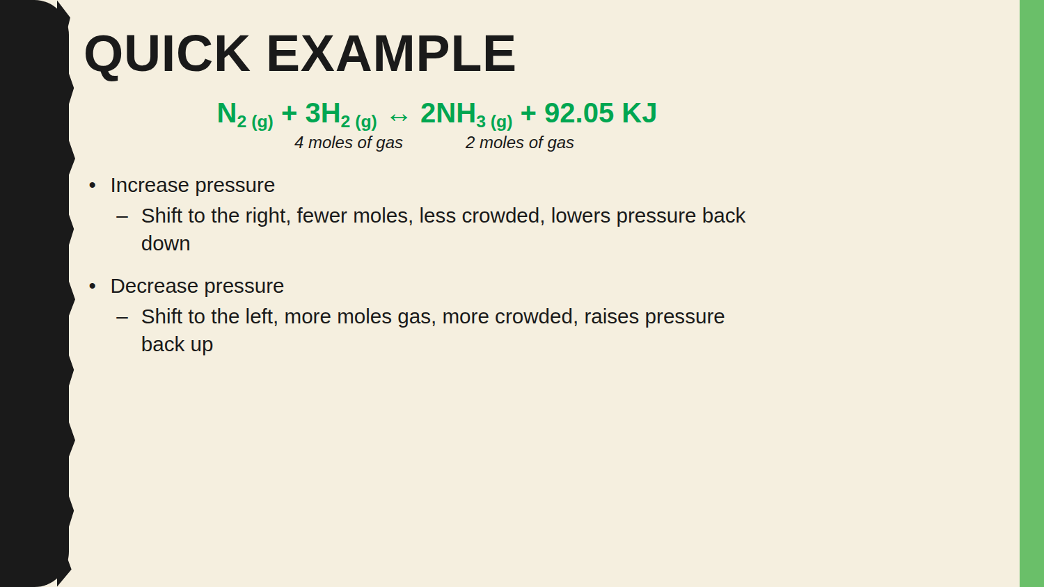Quick Example
N2 (g) + 3H2 (g) ↔ 2NH3 (g) + 92.05 KJ
4 moles of gas 2 moles of gas
Increase pressure
Shift to the right, fewer moles, less crowded, lowers pressure back down
Decrease pressure
Shift to the left, more moles gas, more crowded, raises pressure back up